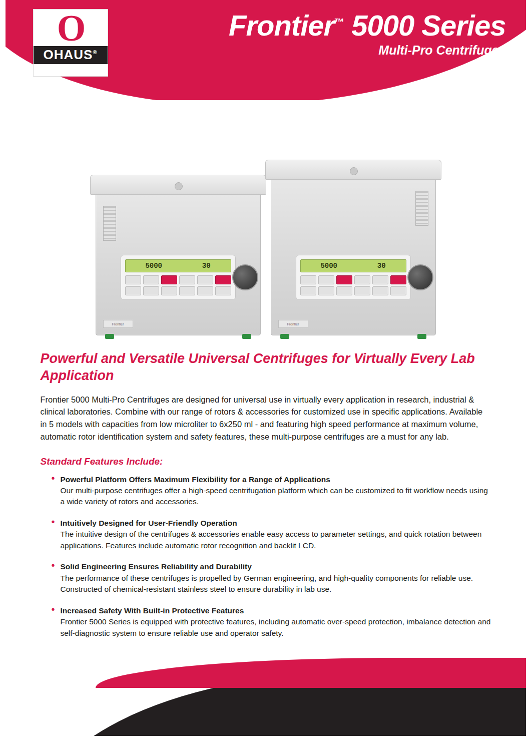O
OHAUS®
Frontier™ 5000 Series
Multi-Pro Centrifuges
500030
Frontier
500030
Frontier
Powerful and Versatile Universal Centrifuges for Virtually Every Lab Application
Frontier 5000 Multi-Pro Centrifuges are designed for universal use in virtually every application in research, industrial & clinical laboratories. Combine with our range of rotors & accessories for customized use in specific applications. Available in 5 models with capacities from low microliter to 6x250 ml - and featuring high speed performance at maximum volume, automatic rotor identification system and safety features, these multi-purpose centrifuges are a must for any lab.
Standard Features Include:
Powerful Platform Offers Maximum Flexibility for a Range of Applications Our multi-purpose centrifuges offer a high-speed centrifugation platform which can be customized to fit workflow needs using a wide variety of rotors and accessories.
Intuitively Designed for User-Friendly Operation The intuitive design of the centrifuges & accessories enable easy access to parameter settings, and quick rotation between applications. Features include automatic rotor recognition and backlit LCD.
Solid Engineering Ensures Reliability and Durability The performance of these centrifuges is propelled by German engineering, and high-quality components for reliable use. Constructed of chemical-resistant stainless steel to ensure durability in lab use.
Increased Safety With Built-in Protective Features Frontier 5000 Series is equipped with protective features, including automatic over-speed protection, imbalance detection and self-diagnostic system to ensure reliable use and operator safety.